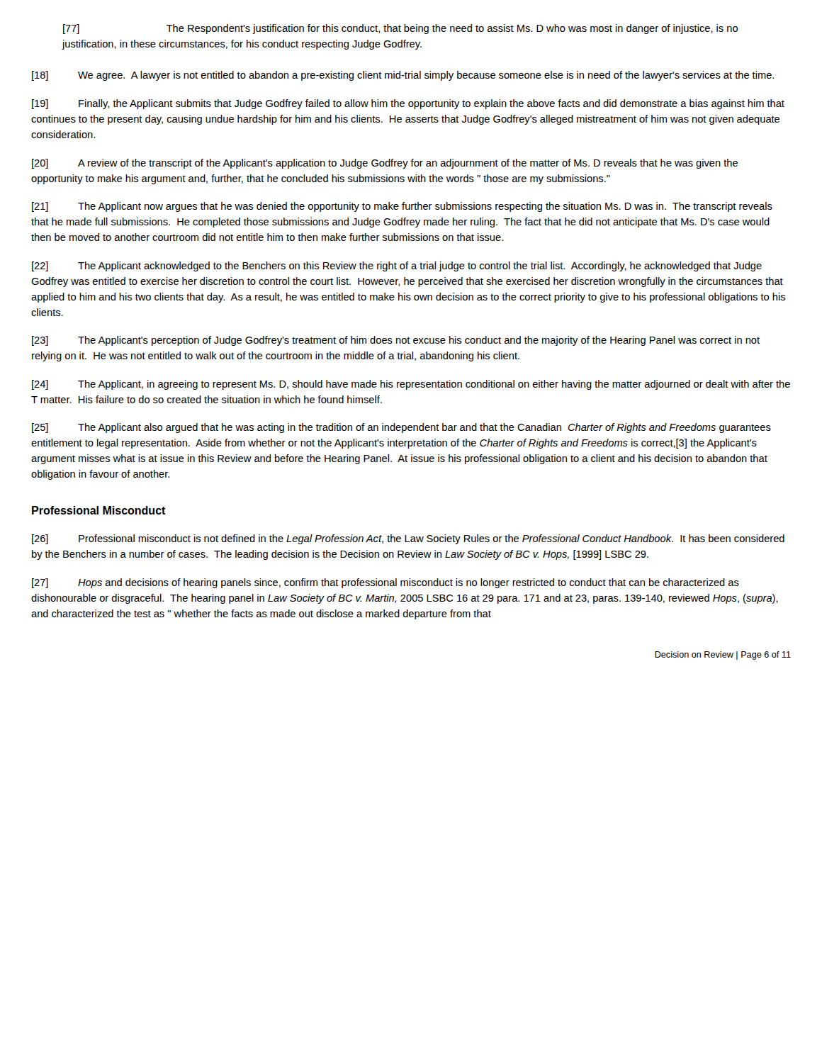[77] The Respondent's justification for this conduct, that being the need to assist Ms. D who was most in danger of injustice, is no justification, in these circumstances, for his conduct respecting Judge Godfrey.
[18] We agree. A lawyer is not entitled to abandon a pre-existing client mid-trial simply because someone else is in need of the lawyer's services at the time.
[19] Finally, the Applicant submits that Judge Godfrey failed to allow him the opportunity to explain the above facts and did demonstrate a bias against him that continues to the present day, causing undue hardship for him and his clients. He asserts that Judge Godfrey's alleged mistreatment of him was not given adequate consideration.
[20] A review of the transcript of the Applicant's application to Judge Godfrey for an adjournment of the matter of Ms. D reveals that he was given the opportunity to make his argument and, further, that he concluded his submissions with the words " those are my submissions."
[21] The Applicant now argues that he was denied the opportunity to make further submissions respecting the situation Ms. D was in. The transcript reveals that he made full submissions. He completed those submissions and Judge Godfrey made her ruling. The fact that he did not anticipate that Ms. D's case would then be moved to another courtroom did not entitle him to then make further submissions on that issue.
[22] The Applicant acknowledged to the Benchers on this Review the right of a trial judge to control the trial list. Accordingly, he acknowledged that Judge Godfrey was entitled to exercise her discretion to control the court list. However, he perceived that she exercised her discretion wrongfully in the circumstances that applied to him and his two clients that day. As a result, he was entitled to make his own decision as to the correct priority to give to his professional obligations to his clients.
[23] The Applicant's perception of Judge Godfrey's treatment of him does not excuse his conduct and the majority of the Hearing Panel was correct in not relying on it. He was not entitled to walk out of the courtroom in the middle of a trial, abandoning his client.
[24] The Applicant, in agreeing to represent Ms. D, should have made his representation conditional on either having the matter adjourned or dealt with after the T matter. His failure to do so created the situation in which he found himself.
[25] The Applicant also argued that he was acting in the tradition of an independent bar and that the Canadian Charter of Rights and Freedoms guarantees entitlement to legal representation. Aside from whether or not the Applicant's interpretation of the Charter of Rights and Freedoms is correct,[3] the Applicant's argument misses what is at issue in this Review and before the Hearing Panel. At issue is his professional obligation to a client and his decision to abandon that obligation in favour of another.
Professional Misconduct
[26] Professional misconduct is not defined in the Legal Profession Act, the Law Society Rules or the Professional Conduct Handbook. It has been considered by the Benchers in a number of cases. The leading decision is the Decision on Review in Law Society of BC v. Hops, [1999] LSBC 29.
[27] Hops and decisions of hearing panels since, confirm that professional misconduct is no longer restricted to conduct that can be characterized as dishonourable or disgraceful. The hearing panel in Law Society of BC v. Martin, 2005 LSBC 16 at 29 para. 171 and at 23, paras. 139-140, reviewed Hops, (supra), and characterized the test as " whether the facts as made out disclose a marked departure from that
Decision on Review | Page 6 of 11